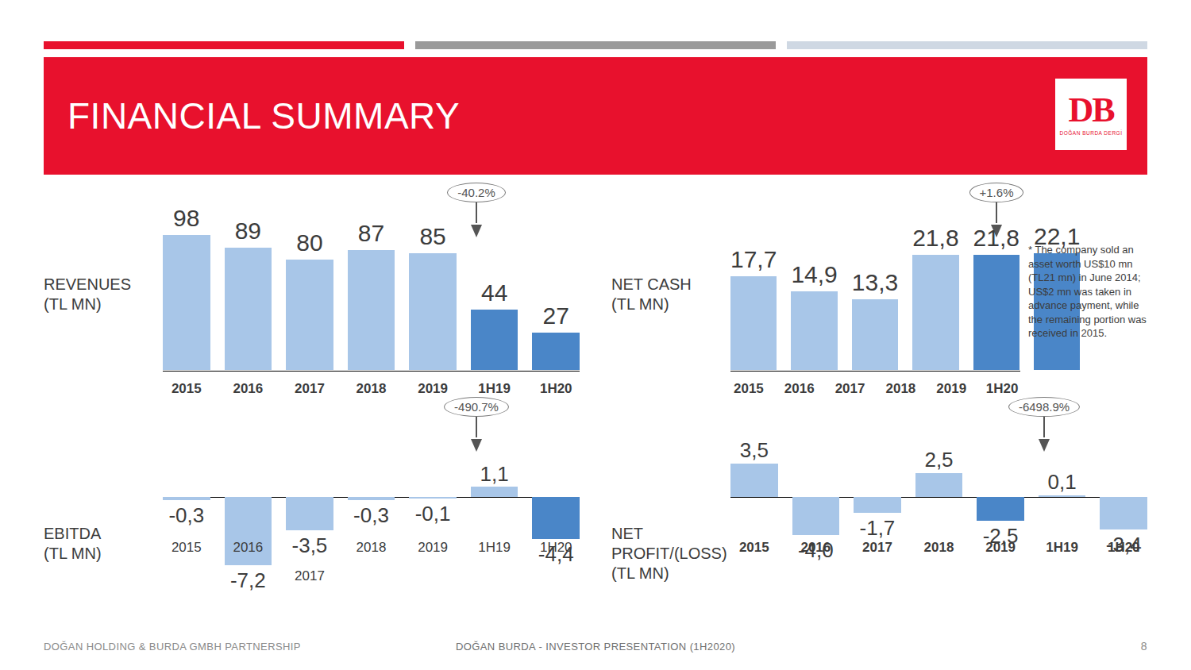FINANCIAL SUMMARY
DB
DOĞAN BURDA DERGİ
REVENUES
(TL MN)
-40.2%
98
89
80
87
85
44
27
201520162017201820191H191H20
NET CASH
(TL MN)
+1.6%
17,7
14,9
13,3
21,8
21,8
22,1
201520162017201820191H20
* The company sold an asset worth US$10 mn (TL21 mn) in June 2014; US$2 mn was taken in advance payment, while the remaining portion was received in 2015.
EBITDA
(TL MN)
-490.7%
-0,3
2015
-7,2
2016
-3,5
2017
-0,3
2018
-0,1
2019
1,1
1H19
-4,4
1H20
NET
PROFIT/(LOSS)
(TL MN)
-6498.9%
3,5
2015
-4,0
2016
-1,7
2017
2,5
2018
-2,5
2019
0,1
1H19
-3,4
1H20
DOĞAN HOLDING & BURDA GMBH PARTNERSHIP
DOĞAN BURDA - INVESTOR PRESENTATION (1H2020)
8